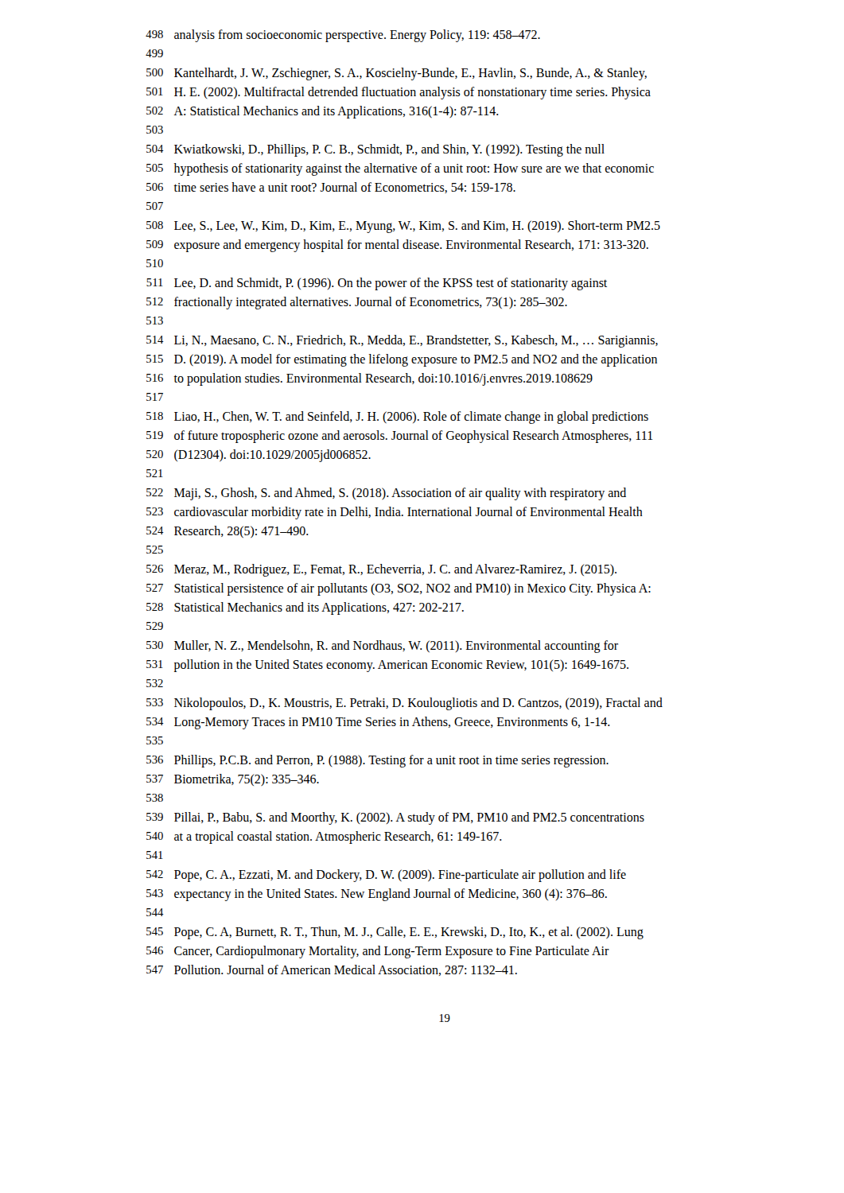analysis from socioeconomic perspective. Energy Policy, 119: 458–472.
Kantelhardt, J. W., Zschiegner, S. A., Koscielny-Bunde, E., Havlin, S., Bunde, A., & Stanley,
H. E. (2002). Multifractal detrended fluctuation analysis of nonstationary time series. Physica
A: Statistical Mechanics and its Applications, 316(1-4): 87-114.
Kwiatkowski, D., Phillips, P. C. B., Schmidt, P., and Shin, Y. (1992). Testing the null
hypothesis of stationarity against the alternative of a unit root: How sure are we that economic
time series have a unit root? Journal of Econometrics, 54: 159-178.
Lee, S., Lee, W., Kim, D., Kim, E., Myung, W., Kim, S. and Kim, H. (2019). Short-term PM2.5
exposure and emergency hospital for mental disease. Environmental Research, 171: 313-320.
Lee, D. and Schmidt, P. (1996). On the power of the KPSS test of stationarity against
fractionally integrated alternatives. Journal of Econometrics, 73(1): 285–302.
Li, N., Maesano, C. N., Friedrich, R., Medda, E., Brandstetter, S., Kabesch, M., … Sarigiannis,
D. (2019). A model for estimating the lifelong exposure to PM2.5 and NO2 and the application
to population studies. Environmental Research, doi:10.1016/j.envres.2019.108629
Liao, H., Chen, W. T. and Seinfeld, J. H. (2006). Role of climate change in global predictions
of future tropospheric ozone and aerosols. Journal of Geophysical Research Atmospheres, 111
(D12304). doi:10.1029/2005jd006852.
Maji, S., Ghosh, S. and Ahmed, S. (2018). Association of air quality with respiratory and
cardiovascular morbidity rate in Delhi, India. International Journal of Environmental Health
Research, 28(5): 471–490.
Meraz, M., Rodriguez, E., Femat, R., Echeverria, J. C. and Alvarez-Ramirez, J. (2015).
Statistical persistence of air pollutants (O3, SO2, NO2 and PM10) in Mexico City. Physica A:
Statistical Mechanics and its Applications, 427: 202-217.
Muller, N. Z., Mendelsohn, R. and Nordhaus, W. (2011). Environmental accounting for
pollution in the United States economy. American Economic Review, 101(5): 1649-1675.
Nikolopoulos, D., K. Moustris, E. Petraki, D. Koulougliotis and D. Cantzos, (2019), Fractal and
Long-Memory Traces in PM10 Time Series in Athens, Greece, Environments 6, 1-14.
Phillips, P.C.B. and Perron, P. (1988). Testing for a unit root in time series regression.
Biometrika, 75(2): 335–346.
Pillai, P., Babu, S. and Moorthy, K. (2002). A study of PM, PM10 and PM2.5 concentrations
at a tropical coastal station. Atmospheric Research, 61: 149-167.
Pope, C. A., Ezzati, M. and Dockery, D. W. (2009). Fine-particulate air pollution and life
expectancy in the United States. New England Journal of Medicine, 360 (4): 376–86.
Pope, C. A, Burnett, R. T., Thun, M. J., Calle, E. E., Krewski, D., Ito, K., et al. (2002). Lung
Cancer, Cardiopulmonary Mortality, and Long-Term Exposure to Fine Particulate Air
Pollution. Journal of American Medical Association, 287: 1132–41.
19